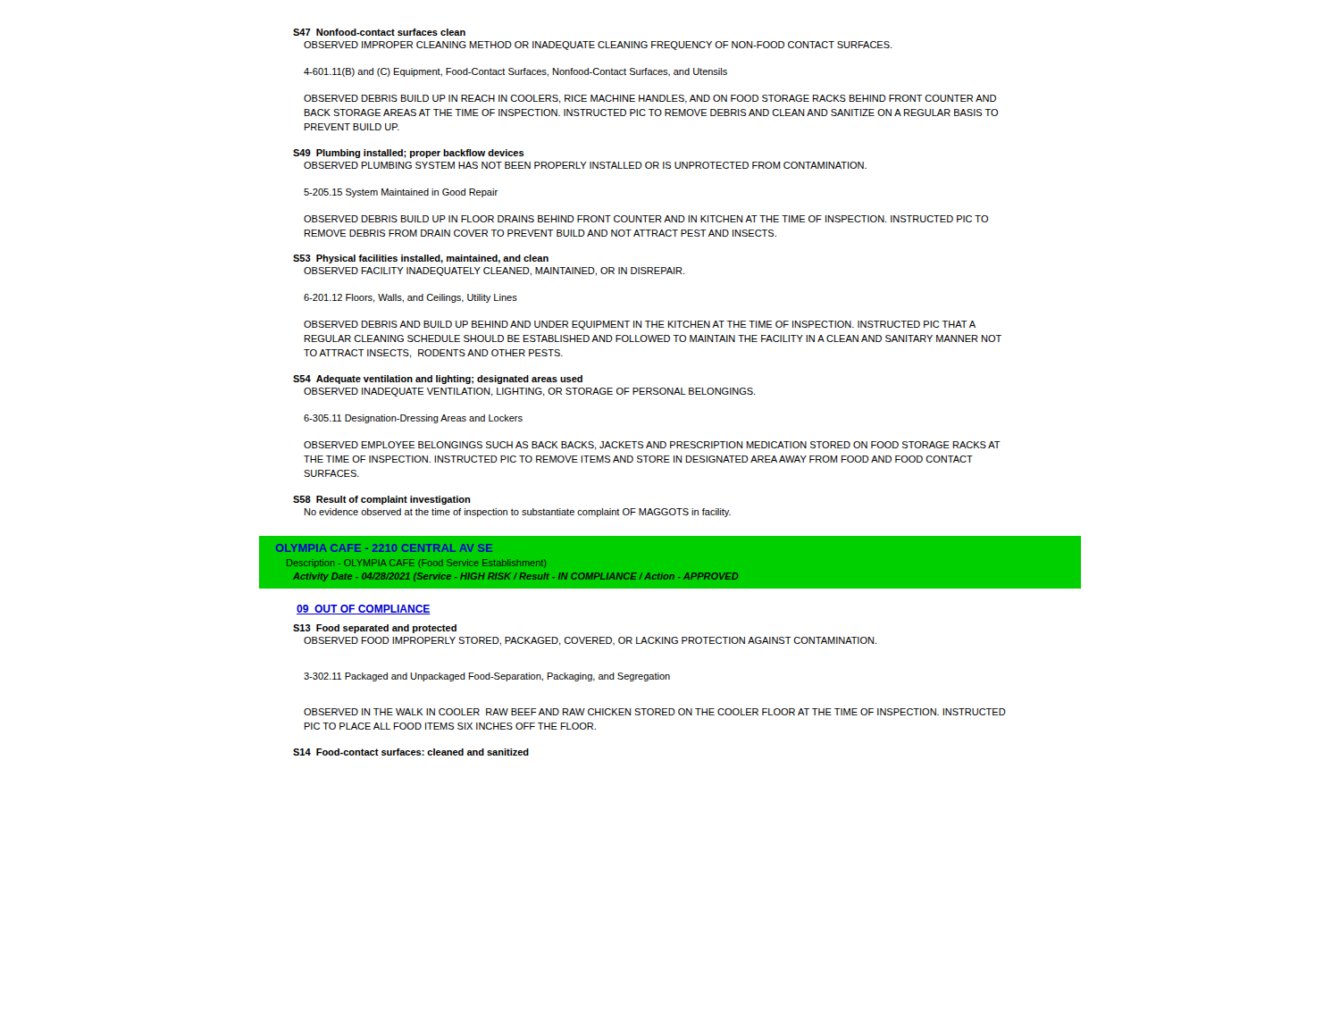S47 Nonfood-contact surfaces clean
OBSERVED IMPROPER CLEANING METHOD OR INADEQUATE CLEANING FREQUENCY OF NON-FOOD CONTACT SURFACES.
4-601.11(B) and (C) Equipment, Food-Contact Surfaces, Nonfood-Contact Surfaces, and Utensils
OBSERVED DEBRIS BUILD UP IN REACH IN COOLERS, RICE MACHINE HANDLES, AND ON FOOD STORAGE RACKS BEHIND FRONT COUNTER AND BACK STORAGE AREAS AT THE TIME OF INSPECTION. INSTRUCTED PIC TO REMOVE DEBRIS AND CLEAN AND SANITIZE ON A REGULAR BASIS TO PREVENT BUILD UP.
S49 Plumbing installed; proper backflow devices
OBSERVED PLUMBING SYSTEM HAS NOT BEEN PROPERLY INSTALLED OR IS UNPROTECTED FROM CONTAMINATION.
5-205.15 System Maintained in Good Repair
OBSERVED DEBRIS BUILD UP IN FLOOR DRAINS BEHIND FRONT COUNTER AND IN KITCHEN AT THE TIME OF INSPECTION. INSTRUCTED PIC TO REMOVE DEBRIS FROM DRAIN COVER TO PREVENT BUILD AND NOT ATTRACT PEST AND INSECTS.
S53 Physical facilities installed, maintained, and clean
OBSERVED FACILITY INADEQUATELY CLEANED, MAINTAINED, OR IN DISREPAIR.
6-201.12 Floors, Walls, and Ceilings, Utility Lines
OBSERVED DEBRIS AND BUILD UP BEHIND AND UNDER EQUIPMENT IN THE KITCHEN AT THE TIME OF INSPECTION. INSTRUCTED PIC THAT A REGULAR CLEANING SCHEDULE SHOULD BE ESTABLISHED AND FOLLOWED TO MAINTAIN THE FACILITY IN A CLEAN AND SANITARY MANNER NOT TO ATTRACT INSECTS, RODENTS AND OTHER PESTS.
S54 Adequate ventilation and lighting; designated areas used
OBSERVED INADEQUATE VENTILATION, LIGHTING, OR STORAGE OF PERSONAL BELONGINGS.
6-305.11 Designation-Dressing Areas and Lockers
OBSERVED EMPLOYEE BELONGINGS SUCH AS BACK BACKS, JACKETS AND PRESCRIPTION MEDICATION STORED ON FOOD STORAGE RACKS AT THE TIME OF INSPECTION. INSTRUCTED PIC TO REMOVE ITEMS AND STORE IN DESIGNATED AREA AWAY FROM FOOD AND FOOD CONTACT SURFACES.
S58 Result of complaint investigation
No evidence observed at the time of inspection to substantiate complaint OF MAGGOTS in facility.
OLYMPIA CAFE - 2210 CENTRAL AV SE
Description - OLYMPIA CAFE (Food Service Establishment)
Activity Date - 04/28/2021 (Service - HIGH RISK / Result - IN COMPLIANCE / Action - APPROVED
09 OUT OF COMPLIANCE
S13 Food separated and protected
OBSERVED FOOD IMPROPERLY STORED, PACKAGED, COVERED, OR LACKING PROTECTION AGAINST CONTAMINATION.
3-302.11 Packaged and Unpackaged Food-Separation, Packaging, and Segregation
OBSERVED IN THE WALK IN COOLER RAW BEEF AND RAW CHICKEN STORED ON THE COOLER FLOOR AT THE TIME OF INSPECTION. INSTRUCTED PIC TO PLACE ALL FOOD ITEMS SIX INCHES OFF THE FLOOR.
S14 Food-contact surfaces: cleaned and sanitized